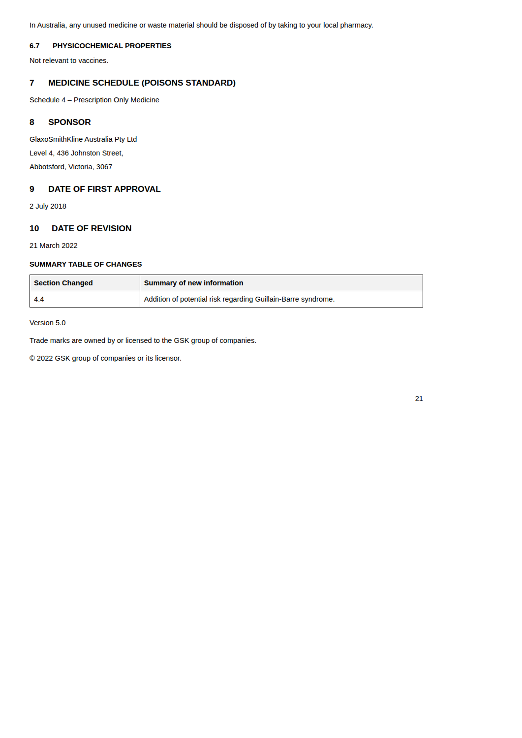In Australia, any unused medicine or waste material should be disposed of by taking to your local pharmacy.
6.7 PHYSICOCHEMICAL PROPERTIES
Not relevant to vaccines.
7 MEDICINE SCHEDULE (POISONS STANDARD)
Schedule 4 – Prescription Only Medicine
8 SPONSOR
GlaxoSmithKline Australia Pty Ltd
Level 4, 436 Johnston Street,
Abbotsford, Victoria, 3067
9 DATE OF FIRST APPROVAL
2 July 2018
10 DATE OF REVISION
21 March 2022
SUMMARY TABLE OF CHANGES
| Section Changed | Summary of new information |
| --- | --- |
| 4.4 | Addition of potential risk regarding Guillain-Barre syndrome. |
Version 5.0
Trade marks are owned by or licensed to the GSK group of companies.
© 2022 GSK group of companies or its licensor.
21